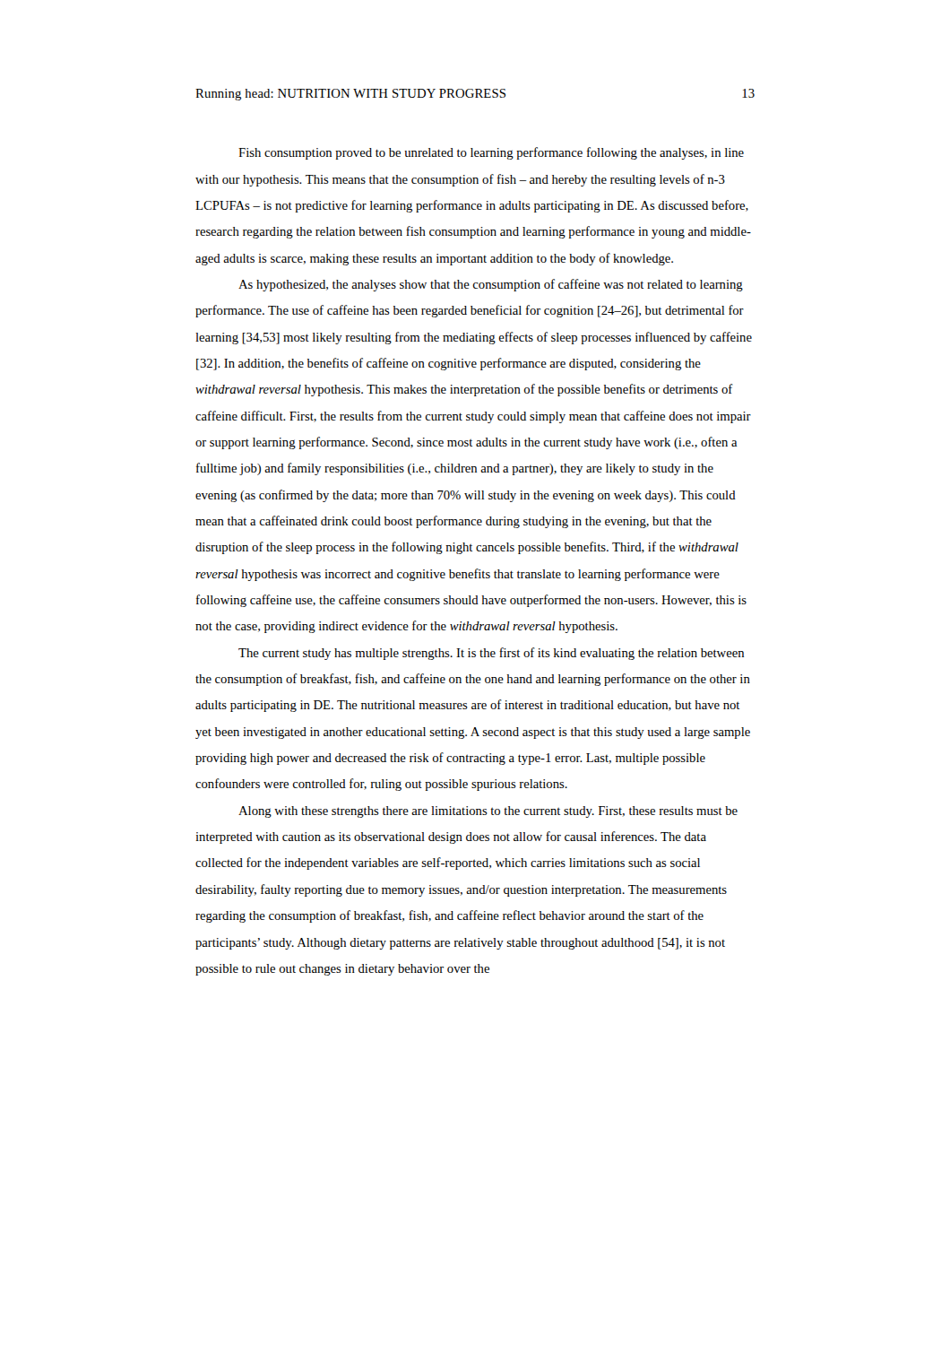Running head: NUTRITION WITH STUDY PROGRESS 13
Fish consumption proved to be unrelated to learning performance following the analyses, in line with our hypothesis. This means that the consumption of fish – and hereby the resulting levels of n-3 LCPUFAs – is not predictive for learning performance in adults participating in DE. As discussed before, research regarding the relation between fish consumption and learning performance in young and middle-aged adults is scarce, making these results an important addition to the body of knowledge.
As hypothesized, the analyses show that the consumption of caffeine was not related to learning performance. The use of caffeine has been regarded beneficial for cognition [24–26], but detrimental for learning [34,53] most likely resulting from the mediating effects of sleep processes influenced by caffeine [32]. In addition, the benefits of caffeine on cognitive performance are disputed, considering the withdrawal reversal hypothesis. This makes the interpretation of the possible benefits or detriments of caffeine difficult. First, the results from the current study could simply mean that caffeine does not impair or support learning performance. Second, since most adults in the current study have work (i.e., often a fulltime job) and family responsibilities (i.e., children and a partner), they are likely to study in the evening (as confirmed by the data; more than 70% will study in the evening on week days). This could mean that a caffeinated drink could boost performance during studying in the evening, but that the disruption of the sleep process in the following night cancels possible benefits. Third, if the withdrawal reversal hypothesis was incorrect and cognitive benefits that translate to learning performance were following caffeine use, the caffeine consumers should have outperformed the non-users. However, this is not the case, providing indirect evidence for the withdrawal reversal hypothesis.
The current study has multiple strengths. It is the first of its kind evaluating the relation between the consumption of breakfast, fish, and caffeine on the one hand and learning performance on the other in adults participating in DE. The nutritional measures are of interest in traditional education, but have not yet been investigated in another educational setting. A second aspect is that this study used a large sample providing high power and decreased the risk of contracting a type-1 error. Last, multiple possible confounders were controlled for, ruling out possible spurious relations.
Along with these strengths there are limitations to the current study. First, these results must be interpreted with caution as its observational design does not allow for causal inferences. The data collected for the independent variables are self-reported, which carries limitations such as social desirability, faulty reporting due to memory issues, and/or question interpretation. The measurements regarding the consumption of breakfast, fish, and caffeine reflect behavior around the start of the participants’ study. Although dietary patterns are relatively stable throughout adulthood [54], it is not possible to rule out changes in dietary behavior over the